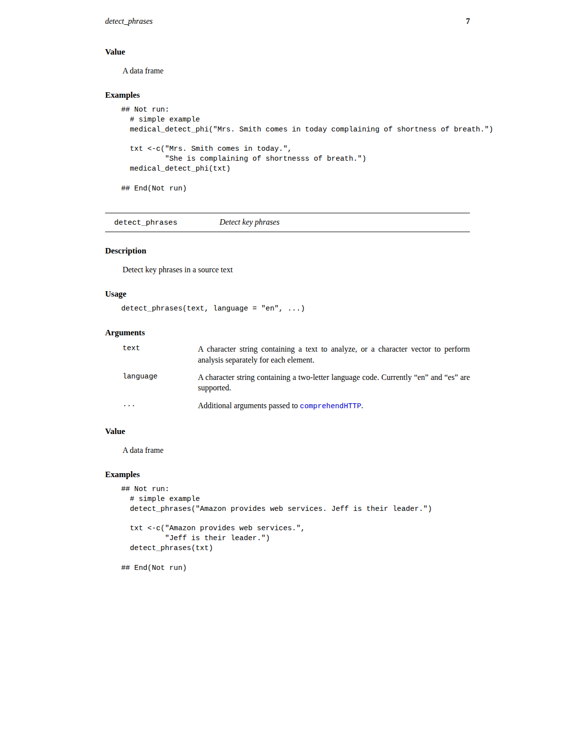detect_phrases 7
Value
A data frame
Examples
## Not run: 
  # simple example
  medical_detect_phi("Mrs. Smith comes in today complaining of shortness of breath.")

  txt <-c("Mrs. Smith comes in today.",
          "She is complaining of shortnesss of breath.")
  medical_detect_phi(txt)

## End(Not run)
detect_phrases Detect key phrases
Description
Detect key phrases in a source text
Usage
detect_phrases(text, language = "en", ...)
Arguments
text
A character string containing a text to analyze, or a character vector to perform analysis separately for each element.
language
A character string containing a two-letter language code. Currently “en” and “es” are supported.
...
Additional arguments passed to comprehendHTTP.
Value
A data frame
Examples
## Not run: 
  # simple example
  detect_phrases("Amazon provides web services. Jeff is their leader.")

  txt <-c("Amazon provides web services.",
          "Jeff is their leader.")
  detect_phrases(txt)

## End(Not run)